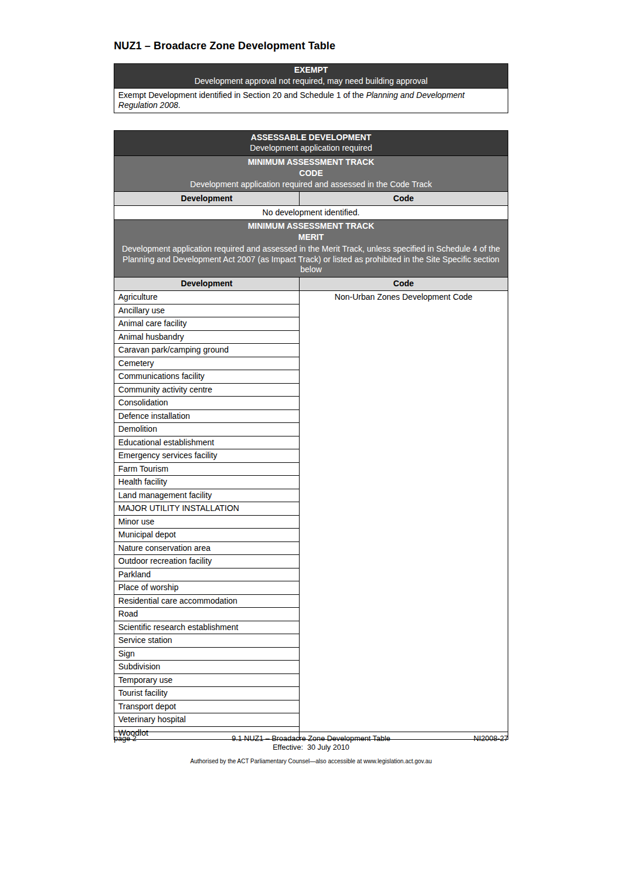NUZ1 – Broadacre Zone Development Table
| EXEMPT Development approval not required, may need building approval |
| Exempt Development identified in Section 20 and Schedule 1 of the Planning and Development Regulation 2008 . |
| ASSESSABLE DEVELOPMENT Development application required |
| MINIMUM ASSESSMENT TRACK CODE Development application required and assessed in the Code Track |
| Development | Code |
| No development identified. |
| MINIMUM ASSESSMENT TRACK MERIT Development application required and assessed in the Merit Track, unless specified in Schedule 4 of the Planning and Development Act 2007 (as Impact Track) or listed as prohibited in the Site Specific section below |
| Development | Code |
| Agriculture | Non-Urban Zones Development Code |
| Ancillary use |
| Animal care facility |
| Animal husbandry |
| Caravan park/camping ground |
| Cemetery |
| Communications facility |
| Community activity centre |
| Consolidation |
| Defence installation |
| Demolition |
| Educational establishment |
| Emergency services facility |
| Farm Tourism |
| Health facility |
| Land management facility |
| MAJOR UTILITY INSTALLATION |
| Minor use |
| Municipal depot |
| Nature conservation area |
| Outdoor recreation facility |
| Parkland |
| Place of worship |
| Residential care accommodation |
| Road |
| Scientific research establishment |
| Service station |
| Sign |
| Subdivision |
| Temporary use |
| Tourist facility |
| Transport depot |
| Veterinary hospital |
| Woodlot |
page 2
9.1 NUZ1 – Broadacre Zone Development Table
NI2008-27
Effective: 30 July 2010
Authorised by the ACT Parliamentary Counsel—also accessible at www.legislation.act.gov.au